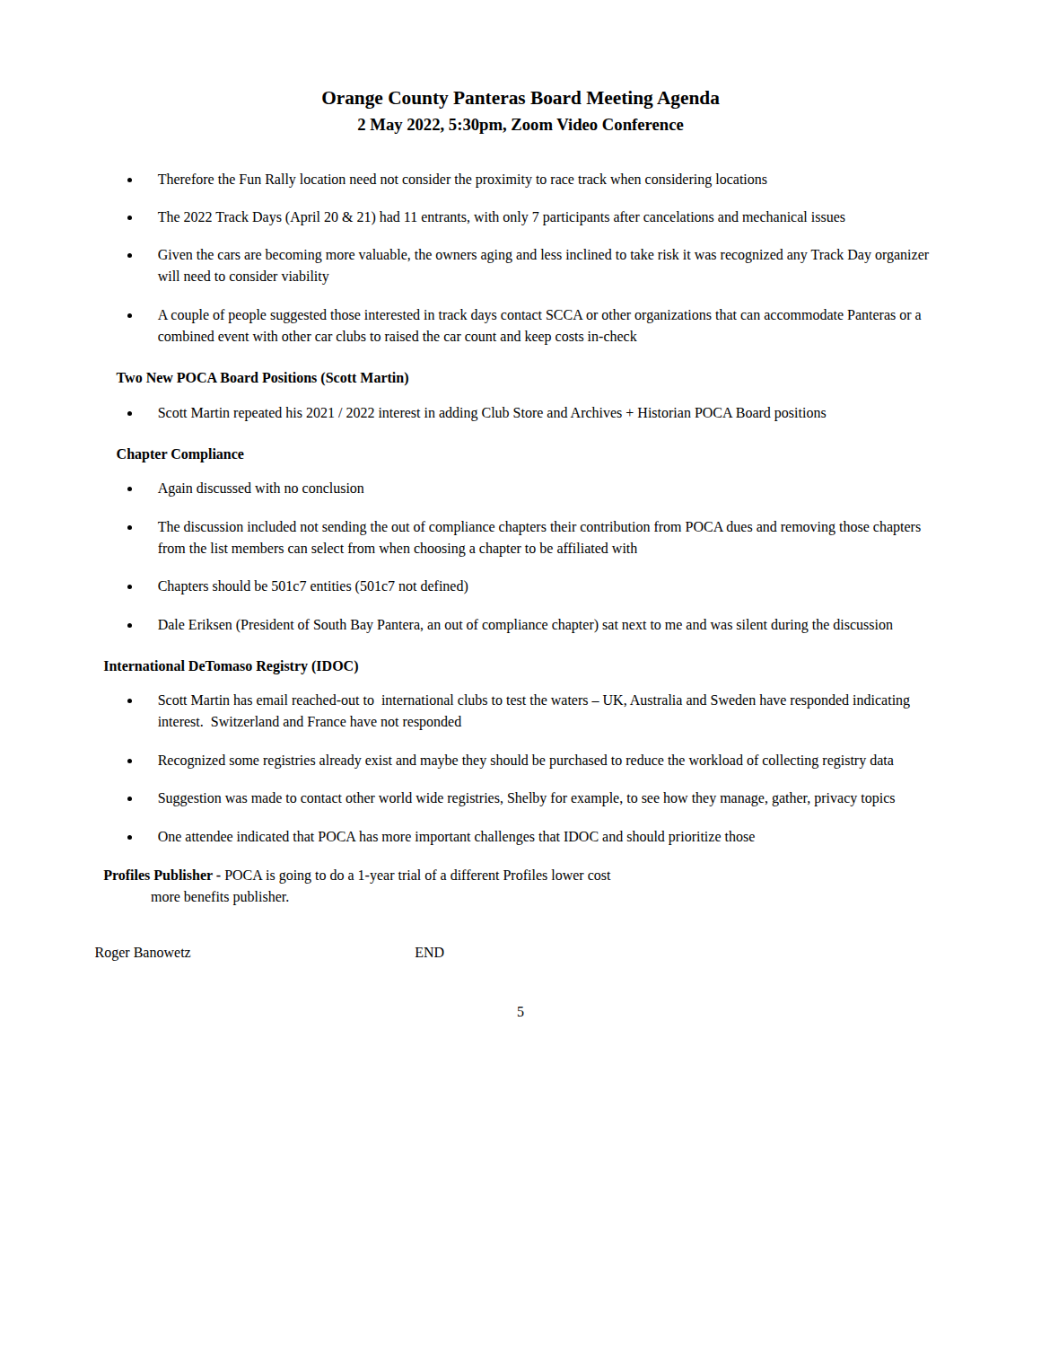Orange County Panteras Board Meeting Agenda
2 May 2022, 5:30pm, Zoom Video Conference
Therefore the Fun Rally location need not consider the proximity to race track when considering locations
The 2022 Track Days (April 20 & 21) had 11 entrants, with only 7 participants after cancelations and mechanical issues
Given the cars are becoming more valuable, the owners aging and less inclined to take risk it was recognized any Track Day organizer will need to consider viability
A couple of people suggested those interested in track days contact SCCA or other organizations that can accommodate Panteras or a combined event with other car clubs to raised the car count and keep costs in-check
Two New POCA Board Positions (Scott Martin)
Scott Martin repeated his 2021 / 2022 interest in adding Club Store and Archives + Historian POCA Board positions
Chapter Compliance
Again discussed with no conclusion
The discussion included not sending the out of compliance chapters their contribution from POCA dues and removing those chapters from the list members can select from when choosing a chapter to be affiliated with
Chapters should be 501c7 entities (501c7 not defined)
Dale Eriksen (President of South Bay Pantera, an out of compliance chapter) sat next to me and was silent during the discussion
International DeTomaso Registry (IDOC)
Scott Martin has email reached-out to international clubs to test the waters – UK, Australia and Sweden have responded indicating interest. Switzerland and France have not responded
Recognized some registries already exist and maybe they should be purchased to reduce the workload of collecting registry data
Suggestion was made to contact other world wide registries, Shelby for example, to see how they manage, gather, privacy topics
One attendee indicated that POCA has more important challenges that IDOC and should prioritize those
Profiles Publisher - POCA is going to do a 1-year trial of a different Profiles lower cost more benefits publisher.
Roger Banowetz END
5